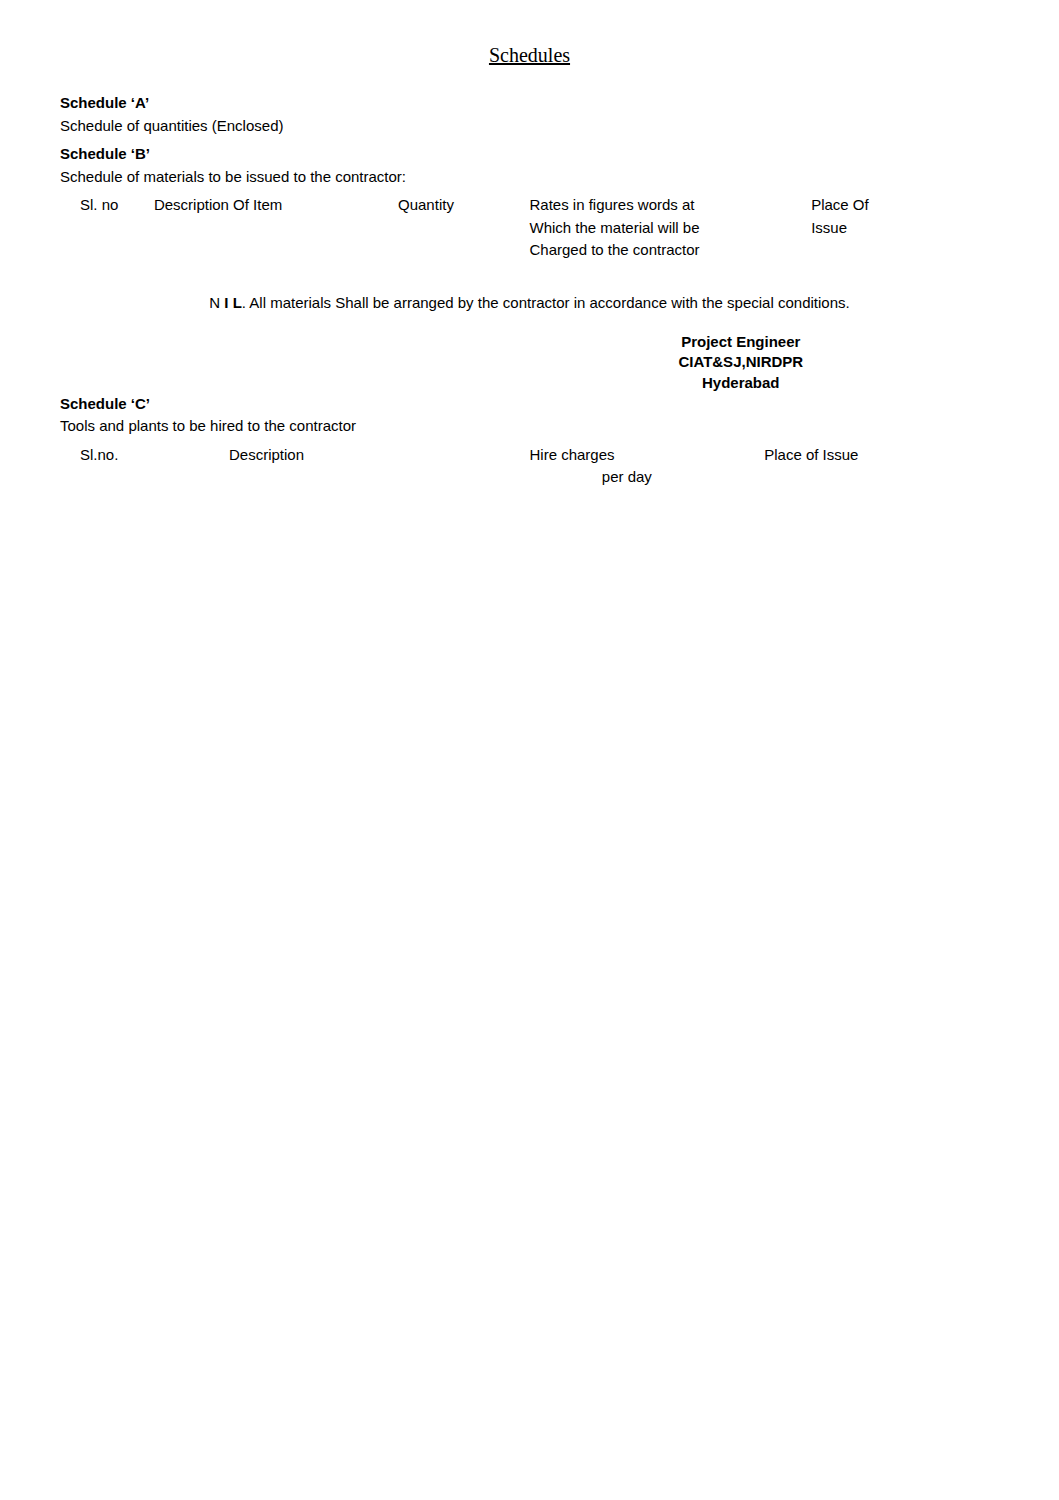Schedules
Schedule ‘A’
Schedule of quantities (Enclosed)
Schedule ‘B’
Schedule of materials to be issued to the contractor:
| Sl. no | Description Of Item | Quantity | Rates in figures words at Which the material will be Charged to the contractor | Place Of Issue |
| --- | --- | --- | --- | --- |
N I L. All materials Shall be arranged by the contractor in accordance with the special conditions.
Project Engineer
CIAT&SJ,NIRDPR
Hyderabad
Schedule ‘C’
Tools and plants to be hired to the contractor
| Sl.no. | Description | Hire charges per day | Place of Issue |
| --- | --- | --- | --- |